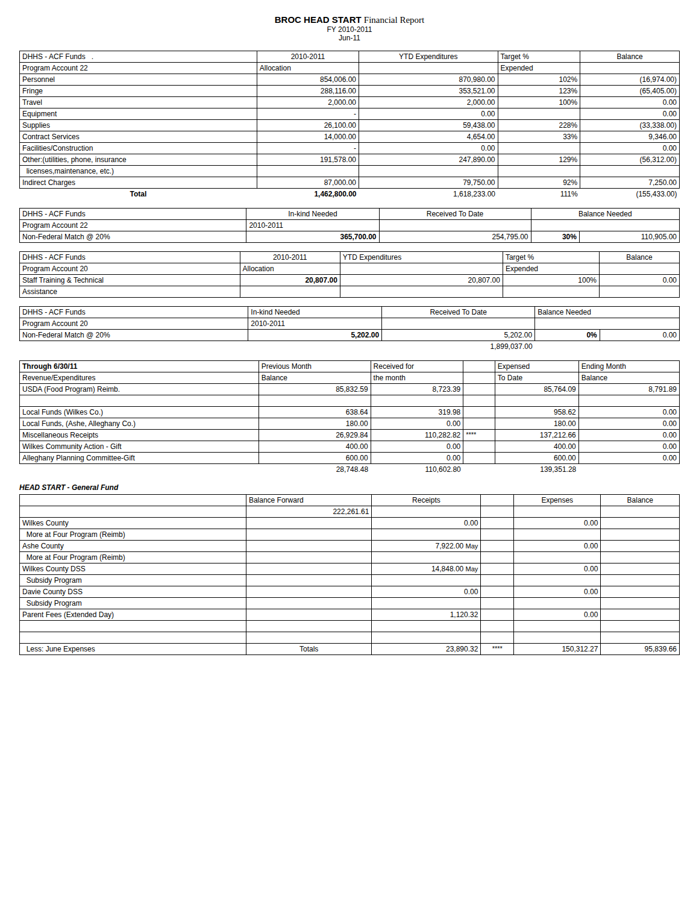BROC HEAD START Financial Report
FY 2010-2011
Jun-11
| DHHS - ACF Funds . | 2010-2011 | YTD Expenditures | Target % | Balance |
| Program Account 22 | Allocation | | Expended | |
| Personnel | 854,006.00 | 870,980.00 | 102% | (16,974.00) |
| Fringe | 288,116.00 | 353,521.00 | 123% | (65,405.00) |
| Travel | 2,000.00 | 2,000.00 | 100% | 0.00 |
| Equipment | - | 0.00 | | 0.00 |
| Supplies | 26,100.00 | 59,438.00 | 228% | (33,338.00) |
| Contract Services | 14,000.00 | 4,654.00 | 33% | 9,346.00 |
| Facilities/Construction | - | 0.00 | | 0.00 |
| Other:(utilities, phone, insurance | 191,578.00 | 247,890.00 | 129% | (56,312.00) |
| licenses,maintenance, etc.) | | | | |
| Indirect Charges | 87,000.00 | 79,750.00 | 92% | 7,250.00 |
| Total | 1,462,800.00 | 1,618,233.00 | 111% | (155,433.00) |
| DHHS - ACF Funds | In-kind Needed | Received To Date | Balance Needed |
| Program Account 22 | 2010-2011 | | |
| Non-Federal Match @ 20% | 365,700.00 | 254,795.00 | 30% | 110,905.00 |
| DHHS - ACF Funds | 2010-2011 | YTD Expenditures | Target % | Balance |
| Program Account 20 | Allocation | | Expended | |
| Staff Training & Technical | 20,807.00 | 20,807.00 | 100% | 0.00 |
| Assistance | | | | |
| DHHS - ACF Funds | In-kind Needed | Received To Date | Balance Needed |
| Program Account 20 | 2010-2011 | | |
| Non-Federal Match @ 20% | 5,202.00 | 5,202.00 | 0% | 0.00 |
| | | 1,899,037.00 | | |
| Through 6/30/11 | Previous Month | Received for | | Expensed | Ending Month |
| Revenue/Expenditures | Balance | the month | | To Date | Balance |
| USDA (Food Program) Reimb. | 85,832.59 | 8,723.39 | | 85,764.09 | 8,791.89 |
| Local Funds (Wilkes Co.) | 638.64 | 319.98 | | 958.62 | 0.00 |
| Local Funds, (Ashe, Alleghany Co.) | 180.00 | 0.00 | | 180.00 | 0.00 |
| Miscellaneous Receipts | 26,929.84 | 110,282.82 | **** | 137,212.66 | 0.00 |
| Wilkes Community Action - Gift | 400.00 | 0.00 | | 400.00 | 0.00 |
| Alleghany Planning Committee-Gift | 600.00 | 0.00 | | 600.00 | 0.00 |
| | 28,748.48 | 110,602.80 | | 139,351.28 | |
HEAD START - General Fund
| | Balance Forward | Receipts | | Expenses | Balance |
| | 222,261.61 | | | | |
| Wilkes County | | 0.00 | | 0.00 | |
| More at Four Program (Reimb) | | | | | |
| Ashe County | | 7,922.00 May | | 0.00 | |
| More at Four Program (Reimb) | | | | | |
| Wilkes County DSS | | 14,848.00 May | | 0.00 | |
| Subsidy Program | | | | | |
| Davie County DSS | | 0.00 | | 0.00 | |
| Subsidy Program | | | | | |
| Parent Fees (Extended Day) | | 1,120.32 | | 0.00 | |
| Less: June Expenses | Totals | 23,890.32 | **** | 150,312.27 | 95,839.66 |